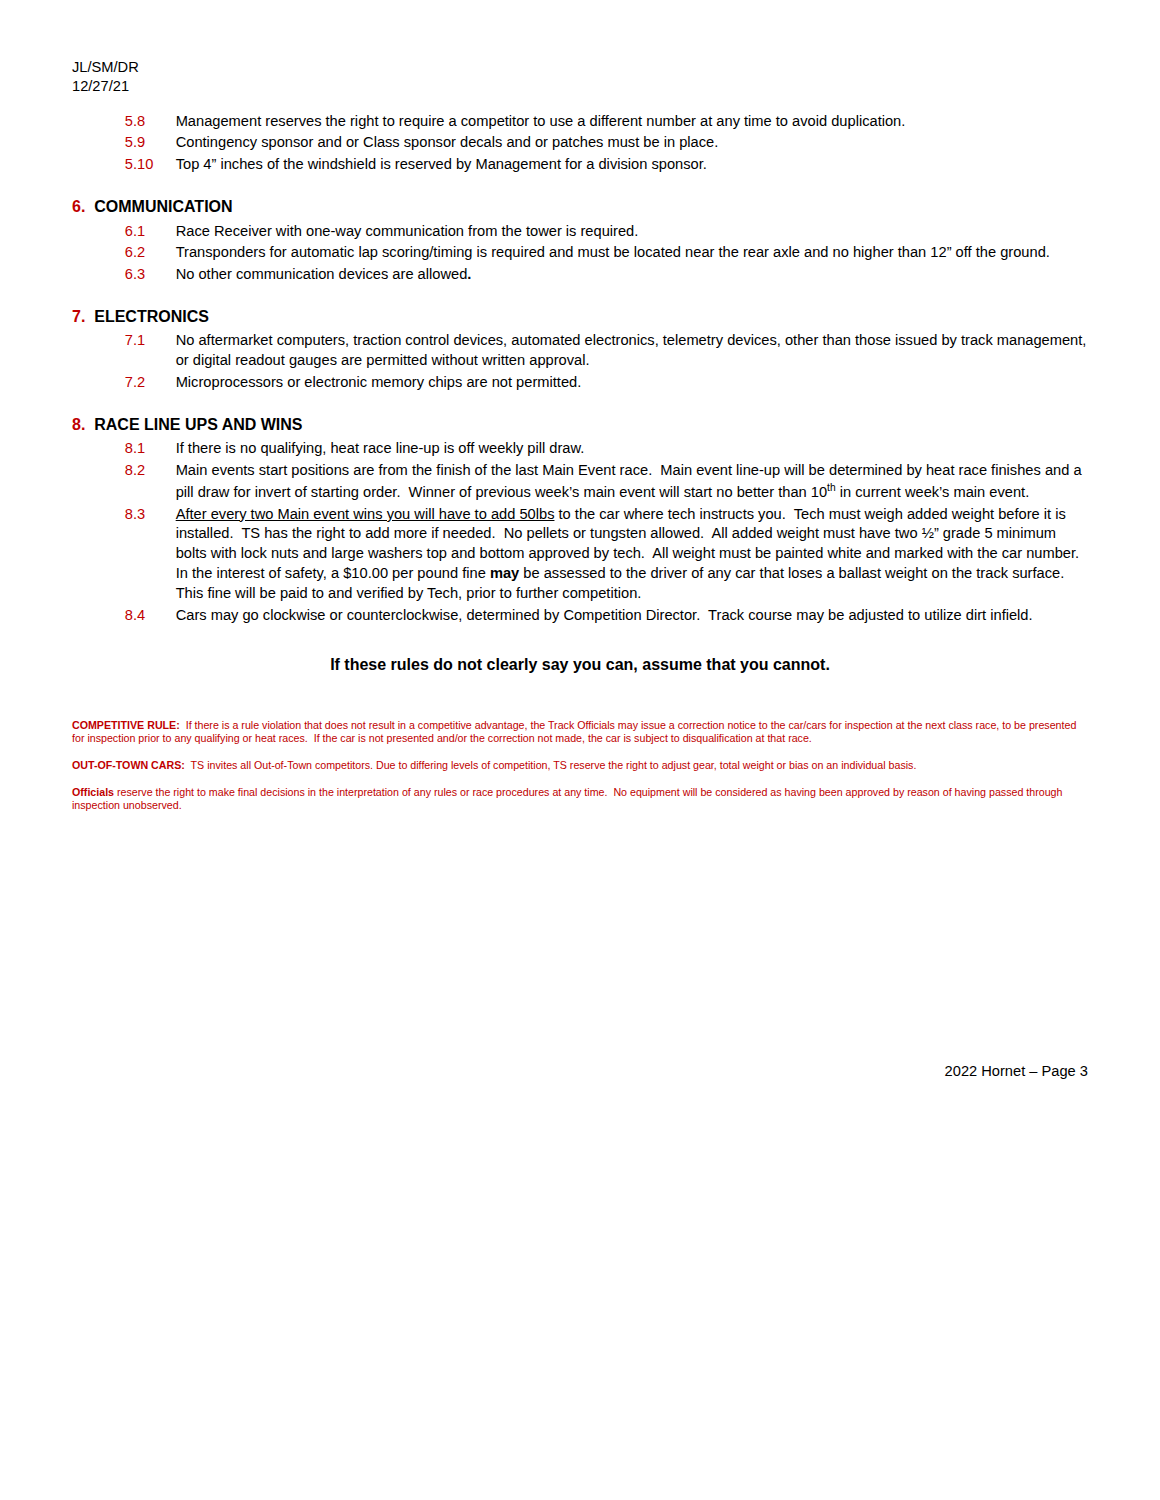JL/SM/DR
12/27/21
5.8
Management reserves the right to require a competitor to use a different number at any time to avoid duplication.
5.9
Contingency sponsor and or Class sponsor decals and or patches must be in place.
5.10
Top 4” inches of the windshield is reserved by Management for a division sponsor.
6. COMMUNICATION
6.1
Race Receiver with one-way communication from the tower is required.
6.2
Transponders for automatic lap scoring/timing is required and must be located near the rear axle and no higher than 12” off the ground.
6.3
No other communication devices are allowed.
7. ELECTRONICS
7.1
No aftermarket computers, traction control devices, automated electronics, telemetry devices, other than those issued by track management, or digital readout gauges are permitted without written approval.
7.2
Microprocessors or electronic memory chips are not permitted.
8. RACE LINE UPS AND WINS
8.1
If there is no qualifying, heat race line-up is off weekly pill draw.
8.2
Main events start positions are from the finish of the last Main Event race. Main event line-up will be determined by heat race finishes and a pill draw for invert of starting order. Winner of previous week’s main event will start no better than 10th in current week’s main event.
8.3
After every two Main event wins you will have to add 50lbs to the car where tech instructs you. Tech must weigh added weight before it is installed. TS has the right to add more if needed. No pellets or tungsten allowed. All added weight must have two ½” grade 5 minimum bolts with lock nuts and large washers top and bottom approved by tech. All weight must be painted white and marked with the car number. In the interest of safety, a $10.00 per pound fine may be assessed to the driver of any car that loses a ballast weight on the track surface. This fine will be paid to and verified by Tech, prior to further competition.
8.4
Cars may go clockwise or counterclockwise, determined by Competition Director. Track course may be adjusted to utilize dirt infield.
If these rules do not clearly say you can, assume that you cannot.
COMPETITIVE RULE: If there is a rule violation that does not result in a competitive advantage, the Track Officials may issue a correction notice to the car/cars for inspection at the next class race, to be presented for inspection prior to any qualifying or heat races. If the car is not presented and/or the correction not made, the car is subject to disqualification at that race.
OUT-OF-TOWN CARS: TS invites all Out-of-Town competitors. Due to differing levels of competition, TS reserve the right to adjust gear, total weight or bias on an individual basis.
Officials reserve the right to make final decisions in the interpretation of any rules or race procedures at any time. No equipment will be considered as having been approved by reason of having passed through inspection unobserved.
2022 Hornet – Page 3